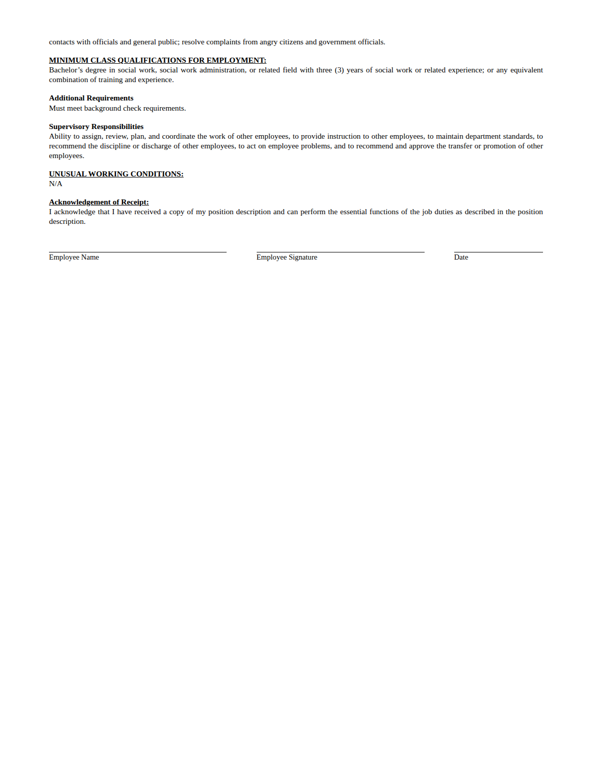contacts with officials and general public; resolve complaints from angry citizens and government officials.
MINIMUM CLASS QUALIFICATIONS FOR EMPLOYMENT:
Bachelor’s degree in social work, social work administration, or related field with three (3) years of social work or related experience; or any equivalent combination of training and experience.
Additional Requirements
Must meet background check requirements.
Supervisory Responsibilities
Ability to assign, review, plan, and coordinate the work of other employees, to provide instruction to other employees, to maintain department standards, to recommend the discipline or discharge of other employees, to act on employee problems, and to recommend and approve the transfer or promotion of other employees.
UNUSUAL WORKING CONDITIONS:
N/A
Acknowledgement of Receipt:
I acknowledge that I have received a copy of my position description and can perform the essential functions of the job duties as described in the position description.
| Employee Name | | Employee Signature | | Date |